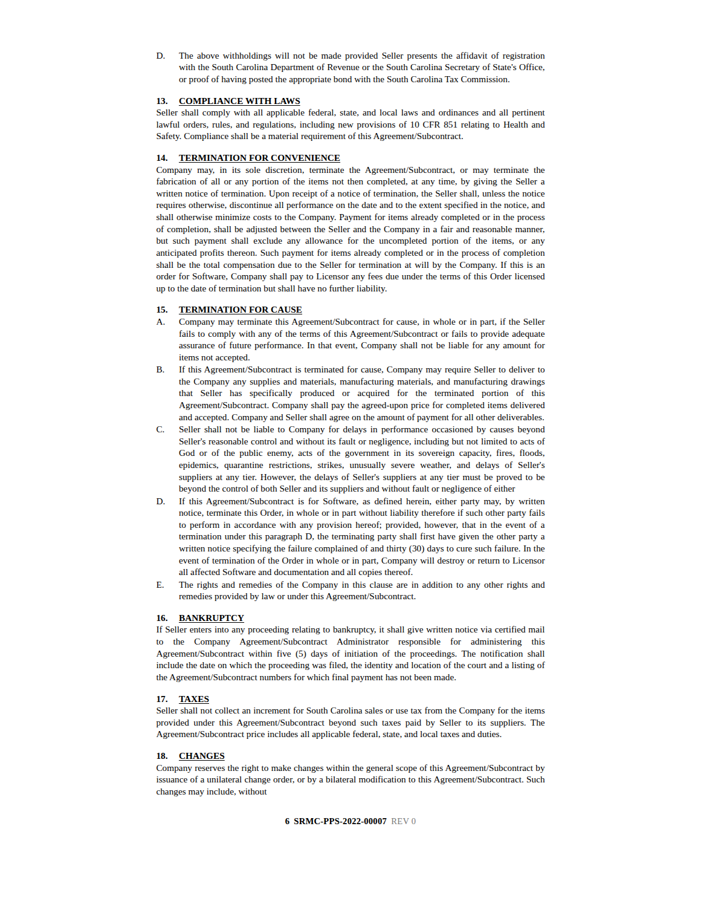D. The above withholdings will not be made provided Seller presents the affidavit of registration with the South Carolina Department of Revenue or the South Carolina Secretary of State's Office, or proof of having posted the appropriate bond with the South Carolina Tax Commission.
13. COMPLIANCE WITH LAWS
Seller shall comply with all applicable federal, state, and local laws and ordinances and all pertinent lawful orders, rules, and regulations, including new provisions of 10 CFR 851 relating to Health and Safety. Compliance shall be a material requirement of this Agreement/Subcontract.
14. TERMINATION FOR CONVENIENCE
Company may, in its sole discretion, terminate the Agreement/Subcontract, or may terminate the fabrication of all or any portion of the items not then completed, at any time, by giving the Seller a written notice of termination. Upon receipt of a notice of termination, the Seller shall, unless the notice requires otherwise, discontinue all performance on the date and to the extent specified in the notice, and shall otherwise minimize costs to the Company. Payment for items already completed or in the process of completion, shall be adjusted between the Seller and the Company in a fair and reasonable manner, but such payment shall exclude any allowance for the uncompleted portion of the items, or any anticipated profits thereon. Such payment for items already completed or in the process of completion shall be the total compensation due to the Seller for termination at will by the Company. If this is an order for Software, Company shall pay to Licensor any fees due under the terms of this Order licensed up to the date of termination but shall have no further liability.
15. TERMINATION FOR CAUSE
A. Company may terminate this Agreement/Subcontract for cause, in whole or in part, if the Seller fails to comply with any of the terms of this Agreement/Subcontract or fails to provide adequate assurance of future performance. In that event, Company shall not be liable for any amount for items not accepted.
B. If this Agreement/Subcontract is terminated for cause, Company may require Seller to deliver to the Company any supplies and materials, manufacturing materials, and manufacturing drawings that Seller has specifically produced or acquired for the terminated portion of this Agreement/Subcontract. Company shall pay the agreed-upon price for completed items delivered and accepted. Company and Seller shall agree on the amount of payment for all other deliverables.
C. Seller shall not be liable to Company for delays in performance occasioned by causes beyond Seller's reasonable control and without its fault or negligence, including but not limited to acts of God or of the public enemy, acts of the government in its sovereign capacity, fires, floods, epidemics, quarantine restrictions, strikes, unusually severe weather, and delays of Seller's suppliers at any tier. However, the delays of Seller's suppliers at any tier must be proved to be beyond the control of both Seller and its suppliers and without fault or negligence of either
D. If this Agreement/Subcontract is for Software, as defined herein, either party may, by written notice, terminate this Order, in whole or in part without liability therefore if such other party fails to perform in accordance with any provision hereof; provided, however, that in the event of a termination under this paragraph D, the terminating party shall first have given the other party a written notice specifying the failure complained of and thirty (30) days to cure such failure. In the event of termination of the Order in whole or in part, Company will destroy or return to Licensor all affected Software and documentation and all copies thereof.
E. The rights and remedies of the Company in this clause are in addition to any other rights and remedies provided by law or under this Agreement/Subcontract.
16. BANKRUPTCY
If Seller enters into any proceeding relating to bankruptcy, it shall give written notice via certified mail to the Company Agreement/Subcontract Administrator responsible for administering this Agreement/Subcontract within five (5) days of initiation of the proceedings. The notification shall include the date on which the proceeding was filed, the identity and location of the court and a listing of the Agreement/Subcontract numbers for which final payment has not been made.
17. TAXES
Seller shall not collect an increment for South Carolina sales or use tax from the Company for the items provided under this Agreement/Subcontract beyond such taxes paid by Seller to its suppliers. The Agreement/Subcontract price includes all applicable federal, state, and local taxes and duties.
18. CHANGES
Company reserves the right to make changes within the general scope of this Agreement/Subcontract by issuance of a unilateral change order, or by a bilateral modification to this Agreement/Subcontract. Such changes may include, without
6 SRMC-PPS-2022-00007 REV 0